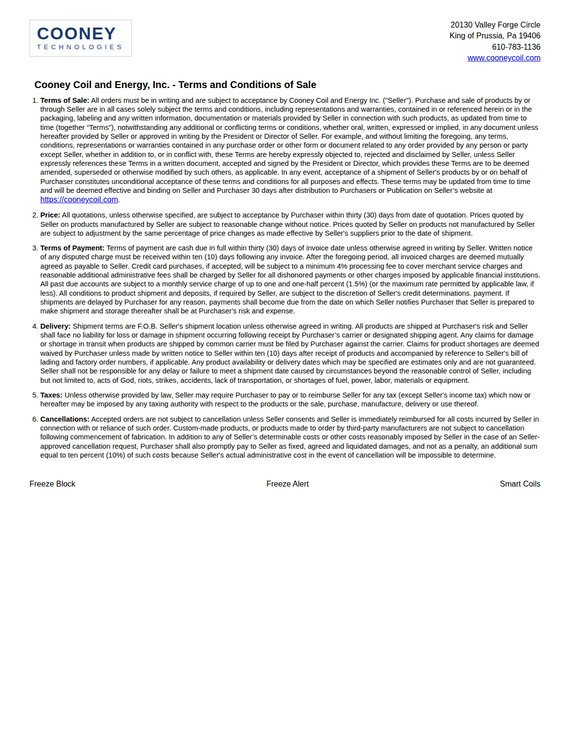COONEY
TECHNOLOGIES
20130 Valley Forge Circle
King of Prussia, Pa 19406
610-783-1136
www.cooneycoil.com
Cooney Coil and Energy, Inc. - Terms and Conditions of Sale
Terms of Sale: All orders must be in writing and are subject to acceptance by Cooney Coil and Energy Inc. ("Seller"). Purchase and sale of products by or through Seller are in all cases solely subject the terms and conditions, including representations and warranties, contained in or referenced herein or in the packaging, labeling and any written information, documentation or materials provided by Seller in connection with such products, as updated from time to time (together “Terms”), notwithstanding any additional or conflicting terms or conditions, whether oral, written, expressed or implied, in any document unless hereafter provided by Seller or approved in writing by the President or Director of Seller. For example, and without limiting the foregoing, any terms, conditions, representations or warranties contained in any purchase order or other form or document related to any order provided by any person or party except Seller, whether in addition to, or in conflict with, these Terms are hereby expressly objected to, rejected and disclaimed by Seller, unless Seller expressly references these Terms in a written document, accepted and signed by the President or Director, which provides these Terms are to be deemed amended, superseded or otherwise modified by such others, as applicable. In any event, acceptance of a shipment of Seller's products by or on behalf of Purchaser constitutes unconditional acceptance of these terms and conditions for all purposes and effects. These terms may be updated from time to time and will be deemed effective and binding on Seller and Purchaser 30 days after distribution to Purchasers or Publication on Seller’s website at https://cooneycoil.com.
Price: All quotations, unless otherwise specified, are subject to acceptance by Purchaser within thirty (30) days from date of quotation. Prices quoted by Seller on products manufactured by Seller are subject to reasonable change without notice. Prices quoted by Seller on products not manufactured by Seller are subject to adjustment by the same percentage of price changes as made effective by Seller's suppliers prior to the date of shipment.
Terms of Payment: Terms of payment are cash due in full within thirty (30) days of invoice date unless otherwise agreed in writing by Seller. Written notice of any disputed charge must be received within ten (10) days following any invoice. After the foregoing period, all invoiced charges are deemed mutually agreed as payable to Seller. Credit card purchases, if accepted, will be subject to a minimum 4% processing fee to cover merchant service charges and reasonable additional administrative fees shall be charged by Seller for all dishonored payments or other charges imposed by applicable financial institutions. All past due accounts are subject to a monthly service charge of up to one and one-half percent (1.5%) (or the maximum rate permitted by applicable law, if less). All conditions to product shipment and deposits, if required by Seller, are subject to the discretion of Seller's credit determinations. payment. If shipments are delayed by Purchaser for any reason, payments shall become due from the date on which Seller notifies Purchaser that Seller is prepared to make shipment and storage thereafter shall be at Purchaser's risk and expense.
Delivery: Shipment terms are F.O.B. Seller's shipment location unless otherwise agreed in writing. All products are shipped at Purchaser's risk and Seller shall face no liability for loss or damage in shipment occurring following receipt by Purchaser’s carrier or designated shipping agent. Any claims for damage or shortage in transit when products are shipped by common carrier must be filed by Purchaser against the carrier. Claims for product shortages are deemed waived by Purchaser unless made by written notice to Seller within ten (10) days after receipt of products and accompanied by reference to Seller's bill of lading and factory order numbers, if applicable. Any product availability or delivery dates which may be specified are estimates only and are not guaranteed. Seller shall not be responsible for any delay or failure to meet a shipment date caused by circumstances beyond the reasonable control of Seller, including but not limited to, acts of God, riots, strikes, accidents, lack of transportation, or shortages of fuel, power, labor, materials or equipment.
Taxes: Unless otherwise provided by law, Seller may require Purchaser to pay or to reimburse Seller for any tax (except Seller's income tax) which now or hereafter may be imposed by any taxing authority with respect to the products or the sale, purchase, manufacture, delivery or use thereof.
Cancellations: Accepted orders are not subject to cancellation unless Seller consents and Seller is immediately reimbursed for all costs incurred by Seller in connection with or reliance of such order. Custom-made products, or products made to order by third-party manufacturers are not subject to cancellation following commencement of fabrication. In addition to any of Seller’s determinable costs or other costs reasonably imposed by Seller in the case of an Seller-approved cancellation request, Purchaser shall also promptly pay to Seller as fixed, agreed and liquidated damages, and not as a penalty, an additional sum equal to ten percent (10%) of such costs because Seller's actual administrative cost in the event of cancellation will be impossible to determine.
Freeze Block Freeze Alert Smart Coils